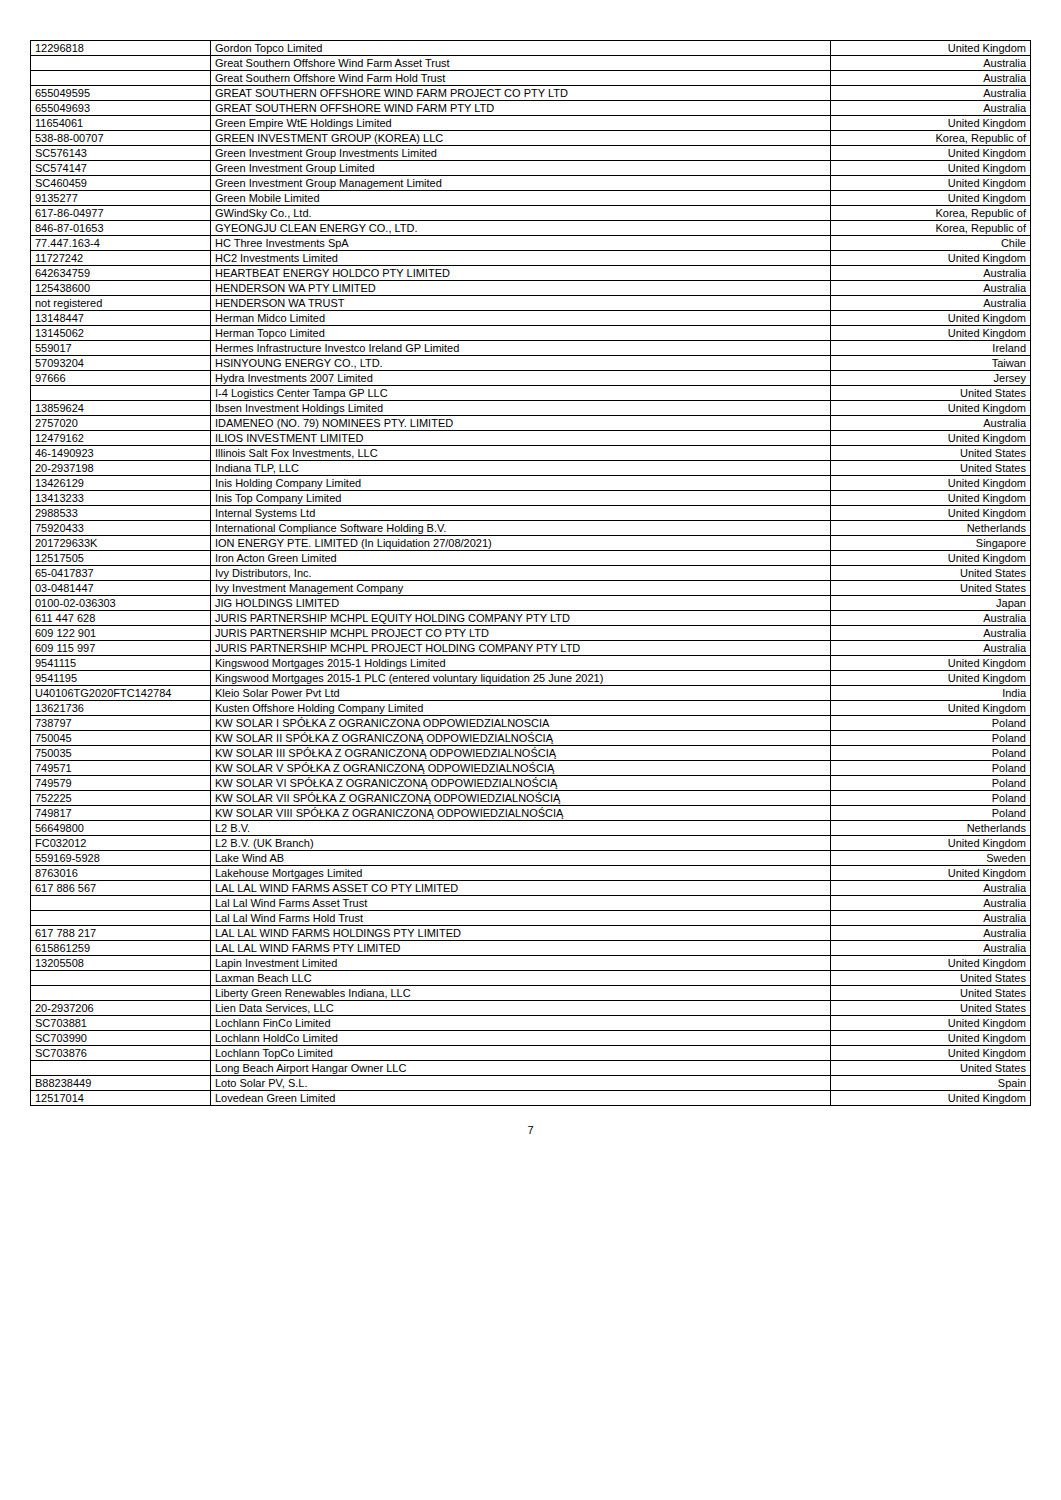| 12296818 | Gordon Topco Limited | United Kingdom |
| | Great Southern Offshore Wind Farm Asset Trust | Australia |
| | Great Southern Offshore Wind Farm Hold Trust | Australia |
| 655049595 | GREAT SOUTHERN OFFSHORE WIND FARM PROJECT CO PTY LTD | Australia |
| 655049693 | GREAT SOUTHERN OFFSHORE WIND FARM PTY LTD | Australia |
| 11654061 | Green Empire WtE Holdings Limited | United Kingdom |
| 538-88-00707 | GREEN INVESTMENT GROUP (KOREA) LLC | Korea, Republic of |
| SC576143 | Green Investment Group Investments Limited | United Kingdom |
| SC574147 | Green Investment Group Limited | United Kingdom |
| SC460459 | Green Investment Group Management Limited | United Kingdom |
| 9135277 | Green Mobile Limited | United Kingdom |
| 617-86-04977 | GWindSky Co., Ltd. | Korea, Republic of |
| 846-87-01653 | GYEONGJU CLEAN ENERGY CO., LTD. | Korea, Republic of |
| 77.447.163-4 | HC Three Investments SpA | Chile |
| 11727242 | HC2 Investments Limited | United Kingdom |
| 642634759 | HEARTBEAT ENERGY HOLDCO PTY LIMITED | Australia |
| 125438600 | HENDERSON WA PTY LIMITED | Australia |
| not registered | HENDERSON WA TRUST | Australia |
| 13148447 | Herman Midco Limited | United Kingdom |
| 13145062 | Herman Topco Limited | United Kingdom |
| 559017 | Hermes Infrastructure Investco Ireland GP Limited | Ireland |
| 57093204 | HSINYOUNG ENERGY CO., LTD. | Taiwan |
| 97666 | Hydra Investments 2007 Limited | Jersey |
| | I-4 Logistics Center Tampa GP LLC | United States |
| 13859624 | Ibsen Investment Holdings Limited | United Kingdom |
| 2757020 | IDAMENEO (NO. 79) NOMINEES PTY. LIMITED | Australia |
| 12479162 | ILIOS INVESTMENT LIMITED | United Kingdom |
| 46-1490923 | Illinois Salt Fox Investments, LLC | United States |
| 20-2937198 | Indiana TLP, LLC | United States |
| 13426129 | Inis Holding Company Limited | United Kingdom |
| 13413233 | Inis Top Company Limited | United Kingdom |
| 2988533 | Internal Systems Ltd | United Kingdom |
| 75920433 | International Compliance Software Holding B.V. | Netherlands |
| 201729633K | ION ENERGY PTE. LIMITED (In Liquidation 27/08/2021) | Singapore |
| 12517505 | Iron Acton Green Limited | United Kingdom |
| 65-0417837 | Ivy Distributors, Inc. | United States |
| 03-0481447 | Ivy Investment Management Company | United States |
| 0100-02-036303 | JIG HOLDINGS LIMITED | Japan |
| 611 447 628 | JURIS PARTNERSHIP MCHPL EQUITY HOLDING COMPANY PTY LTD | Australia |
| 609 122 901 | JURIS PARTNERSHIP MCHPL PROJECT CO PTY LTD | Australia |
| 609 115 997 | JURIS PARTNERSHIP MCHPL PROJECT HOLDING COMPANY PTY LTD | Australia |
| 9541115 | Kingswood Mortgages 2015-1 Holdings Limited | United Kingdom |
| 9541195 | Kingswood Mortgages 2015-1 PLC (entered voluntary liquidation 25 June 2021) | United Kingdom |
| U40106TG2020FTC142784 | Kleio Solar Power Pvt Ltd | India |
| 13621736 | Kusten Offshore Holding Company Limited | United Kingdom |
| 738797 | KW SOLAR I SPÓŁKA Z OGRANICZONA ODPOWIEDZIALNOSCIA | Poland |
| 750045 | KW SOLAR II SPÓŁKA Z OGRANICZONĄ ODPOWIEDZIALNOŚCIĄ | Poland |
| 750035 | KW SOLAR III SPÓŁKA Z OGRANICZONĄ ODPOWIEDZIALNOŚCIĄ | Poland |
| 749571 | KW SOLAR V SPÓŁKA Z OGRANICZONĄ ODPOWIEDZIALNOŚCIĄ | Poland |
| 749579 | KW SOLAR VI SPÓŁKA Z OGRANICZONĄ ODPOWIEDZIALNOŚCIĄ | Poland |
| 752225 | KW SOLAR VII SPÓŁKA Z OGRANICZONĄ ODPOWIEDZIALNOŚCIĄ | Poland |
| 749817 | KW SOLAR VIII SPÓŁKA Z OGRANICZONĄ ODPOWIEDZIALNOŚCIĄ | Poland |
| 56649800 | L2 B.V. | Netherlands |
| FC032012 | L2 B.V. (UK Branch) | United Kingdom |
| 559169-5928 | Lake Wind AB | Sweden |
| 8763016 | Lakehouse Mortgages Limited | United Kingdom |
| 617 886 567 | LAL LAL WIND FARMS ASSET CO PTY LIMITED | Australia |
| | Lal Lal Wind Farms Asset Trust | Australia |
| | Lal Lal Wind Farms Hold Trust | Australia |
| 617 788 217 | LAL LAL WIND FARMS HOLDINGS PTY LIMITED | Australia |
| 615861259 | LAL LAL WIND FARMS PTY LIMITED | Australia |
| 13205508 | Lapin Investment Limited | United Kingdom |
| | Laxman Beach LLC | United States |
| | Liberty Green Renewables Indiana, LLC | United States |
| 20-2937206 | Lien Data Services, LLC | United States |
| SC703881 | Lochlann FinCo Limited | United Kingdom |
| SC703990 | Lochlann HoldCo Limited | United Kingdom |
| SC703876 | Lochlann TopCo Limited | United Kingdom |
| | Long Beach Airport Hangar Owner LLC | United States |
| B88238449 | Loto Solar PV, S.L. | Spain |
| 12517014 | Lovedean Green Limited | United Kingdom |
7